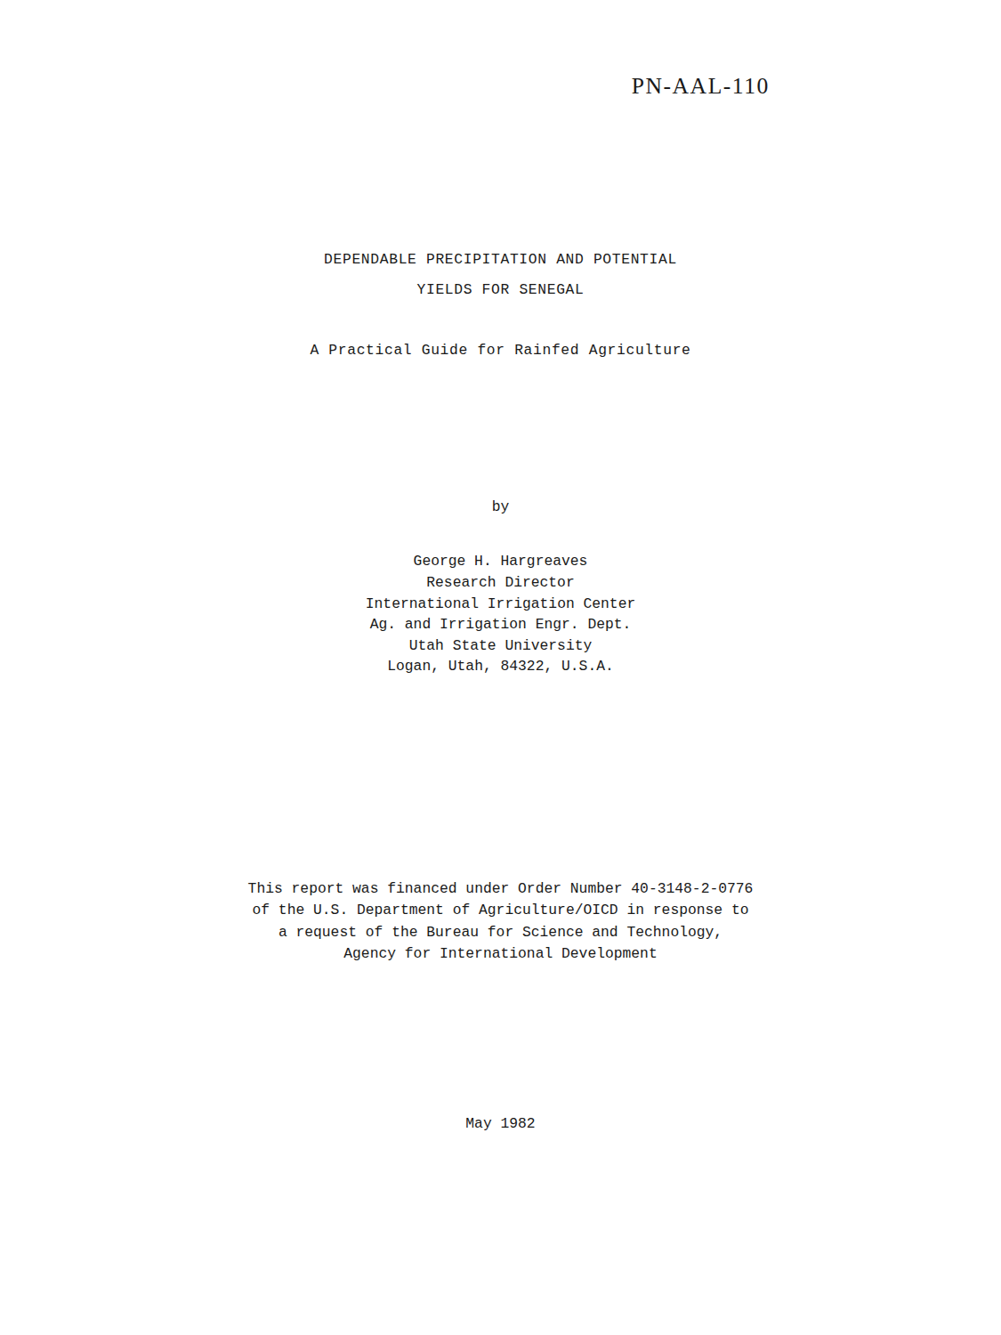PN-AAL-110
DEPENDABLE PRECIPITATION AND POTENTIAL
YIELDS FOR SENEGAL
A Practical Guide for Rainfed Agriculture
by
George H. Hargreaves
Research Director
International Irrigation Center
Ag. and Irrigation Engr. Dept.
Utah State University
Logan, Utah, 84322, U.S.A.
This report was financed under Order Number 40-3148-2-0776
of the U.S. Department of Agriculture/OICD in response to
a request of the Bureau for Science and Technology,
Agency for International Development
May 1982